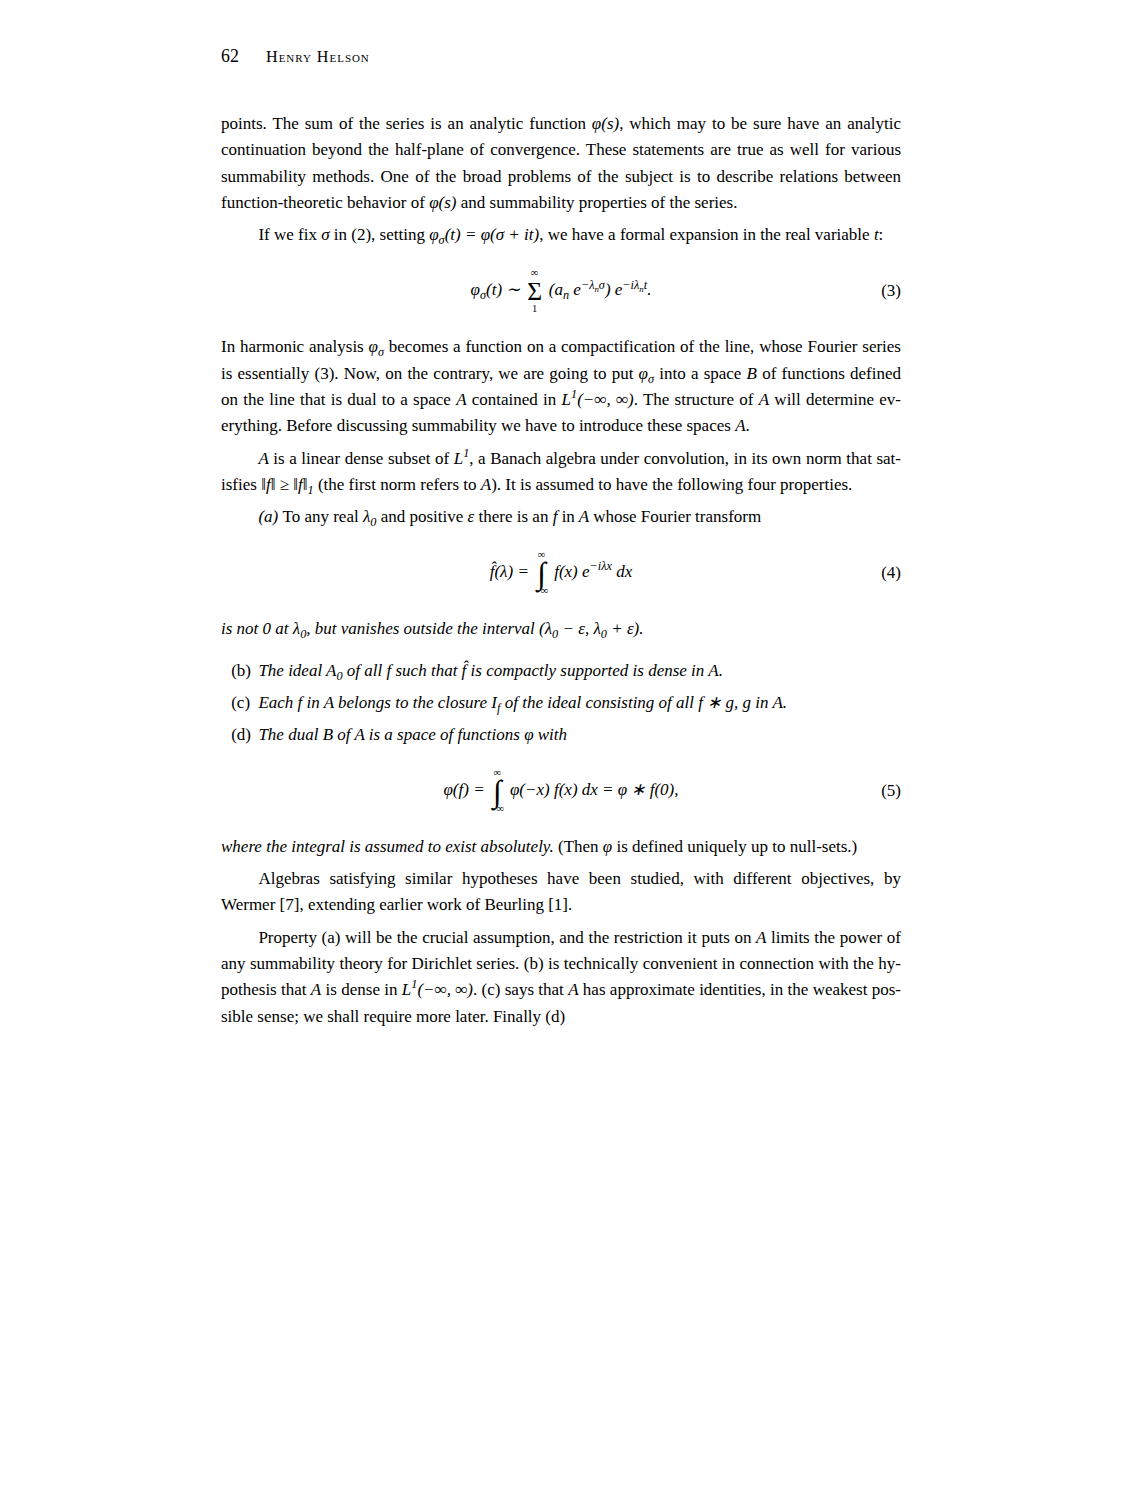62 Henry Helson
points. The sum of the series is an analytic function φ(s), which may to be sure have an analytic continuation beyond the half-plane of convergence. These statements are true as well for various summability methods. One of the broad problems of the subject is to describe relations between function-theoretic behavior of φ(s) and summability properties of the series.
If we fix σ in (2), setting φσ(t) = φ(σ + it), we have a formal expansion in the real variable t:
φσ(t) ∼ ∞Σ 1 (an e−λnσ) e−iλnt. (3)
In harmonic analysis φσ becomes a function on a compactification of the line, whose Fourier series is essentially (3). Now, on the contrary, we are going to put φσ into a space B of functions defined on the line that is dual to a space A contained in L1(−∞, ∞). The structure of A will determine everything. Before discussing summability we have to introduce these spaces A.
A is a linear dense subset of L1, a Banach algebra under convolution, in its own norm that satisfies ‖f‖ ≥ ‖f‖1 (the first norm refers to A). It is assumed to have the following four properties.
(a) To any real λ0 and positive ε there is an f in A whose Fourier transform
f̂(λ) = ∞∫−∞ f(x) e−iλx dx (4)
is not 0 at λ0, but vanishes outside the interval (λ0 − ε, λ0 + ε).
(b) The ideal A0 of all f such that f̂ is compactly supported is dense in A.
(c) Each f in A belongs to the closure If of the ideal consisting of all f ∗ g, g in A.
(d) The dual B of A is a space of functions φ with
φ(f) = ∞∫−∞ φ(−x) f(x) dx = φ ∗ f(0), (5)
where the integral is assumed to exist absolutely. (Then φ is defined uniquely up to null-sets.)
Algebras satisfying similar hypotheses have been studied, with different objectives, by Wermer [7], extending earlier work of Beurling [1].
Property (a) will be the crucial assumption, and the restriction it puts on A limits the power of any summability theory for Dirichlet series. (b) is technically convenient in connection with the hypothesis that A is dense in L1(−∞, ∞). (c) says that A has approximate identities, in the weakest possible sense; we shall require more later. Finally (d)